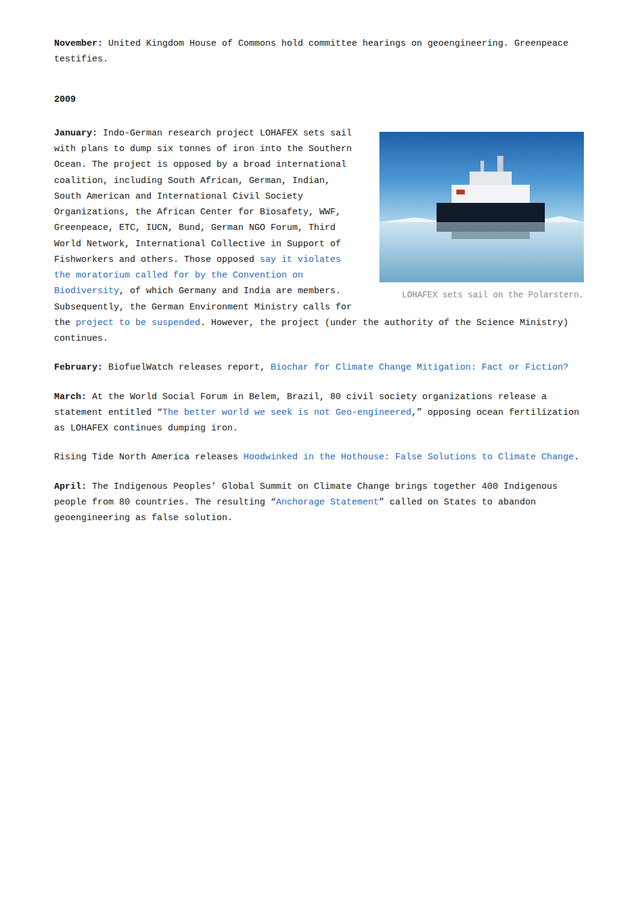November: United Kingdom House of Commons hold committee hearings on geoengineering. Greenpeace testifies.
2009
LOHAFEX sets sail on the Polarstern.
January: Indo-German research project LOHAFEX sets sail with plans to dump six tonnes of iron into the Southern Ocean. The project is opposed by a broad international coalition, including South African, German, Indian, South American and International Civil Society Organizations, the African Center for Biosafety, WWF, Greenpeace, ETC, IUCN, Bund, German NGO Forum, Third World Network, International Collective in Support of Fishworkers and others. Those opposed say it violates the moratorium called for by the Convention on Biodiversity, of which Germany and India are members. Subsequently, the German Environment Ministry calls for the project to be suspended. However, the project (under the authority of the Science Ministry) continues.
February: BiofuelWatch releases report, Biochar for Climate Change Mitigation: Fact or Fiction?
March: At the World Social Forum in Belem, Brazil, 80 civil society organizations release a statement entitled “The better world we seek is not Geo-engineered,” opposing ocean fertilization as LOHAFEX continues dumping iron.
Rising Tide North America releases Hoodwinked in the Hothouse: False Solutions to Climate Change.
April: The Indigenous Peoples’ Global Summit on Climate Change brings together 400 Indigenous people from 80 countries. The resulting “Anchorage Statement” called on States to abandon geoengineering as false solution.